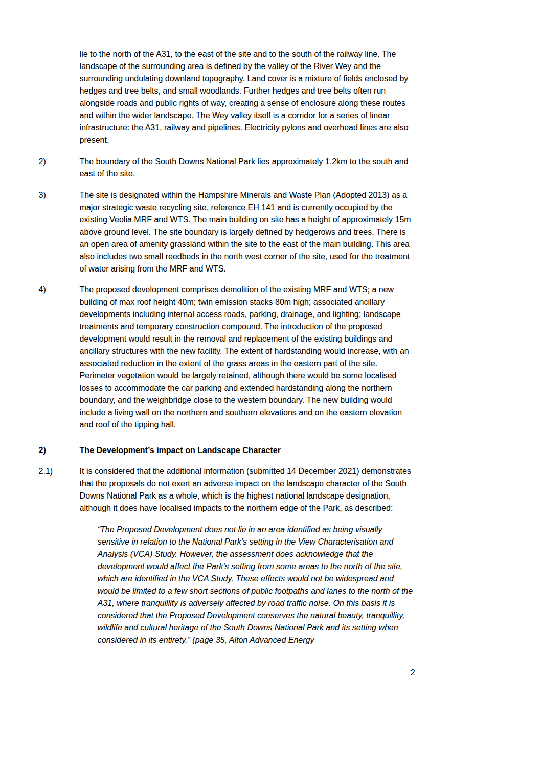lie to the north of the A31, to the east of the site and to the south of the railway line. The landscape of the surrounding area is defined by the valley of the River Wey and the surrounding undulating downland topography. Land cover is a mixture of fields enclosed by hedges and tree belts, and small woodlands. Further hedges and tree belts often run alongside roads and public rights of way, creating a sense of enclosure along these routes and within the wider landscape. The Wey valley itself is a corridor for a series of linear infrastructure: the A31, railway and pipelines. Electricity pylons and overhead lines are also present.
2)
The boundary of the South Downs National Park lies approximately 1.2km to the south and east of the site.
3)
The site is designated within the Hampshire Minerals and Waste Plan (Adopted 2013) as a major strategic waste recycling site, reference EH 141 and is currently occupied by the existing Veolia MRF and WTS. The main building on site has a height of approximately 15m above ground level. The site boundary is largely defined by hedgerows and trees. There is an open area of amenity grassland within the site to the east of the main building. This area also includes two small reedbeds in the north west corner of the site, used for the treatment of water arising from the MRF and WTS.
4)
The proposed development comprises demolition of the existing MRF and WTS; a new building of max roof height 40m; twin emission stacks 80m high; associated ancillary developments including internal access roads, parking, drainage, and lighting; landscape treatments and temporary construction compound. The introduction of the proposed development would result in the removal and replacement of the existing buildings and ancillary structures with the new facility. The extent of hardstanding would increase, with an associated reduction in the extent of the grass areas in the eastern part of the site. Perimeter vegetation would be largely retained, although there would be some localised losses to accommodate the car parking and extended hardstanding along the northern boundary, and the weighbridge close to the western boundary. The new building would include a living wall on the northern and southern elevations and on the eastern elevation and roof of the tipping hall.
2)
The Development’s impact on Landscape Character
2.1)
It is considered that the additional information (submitted 14 December 2021) demonstrates that the proposals do not exert an adverse impact on the landscape character of the South Downs National Park as a whole, which is the highest national landscape designation, although it does have localised impacts to the northern edge of the Park, as described:
“The Proposed Development does not lie in an area identified as being visually sensitive in relation to the National Park’s setting in the View Characterisation and Analysis (VCA) Study. However, the assessment does acknowledge that the development would affect the Park’s setting from some areas to the north of the site, which are identified in the VCA Study. These effects would not be widespread and would be limited to a few short sections of public footpaths and lanes to the north of the A31, where tranquillity is adversely affected by road traffic noise. On this basis it is considered that the Proposed Development conserves the natural beauty, tranquillity, wildlife and cultural heritage of the South Downs National Park and its setting when considered in its entirety.” (page 35, Alton Advanced Energy
2